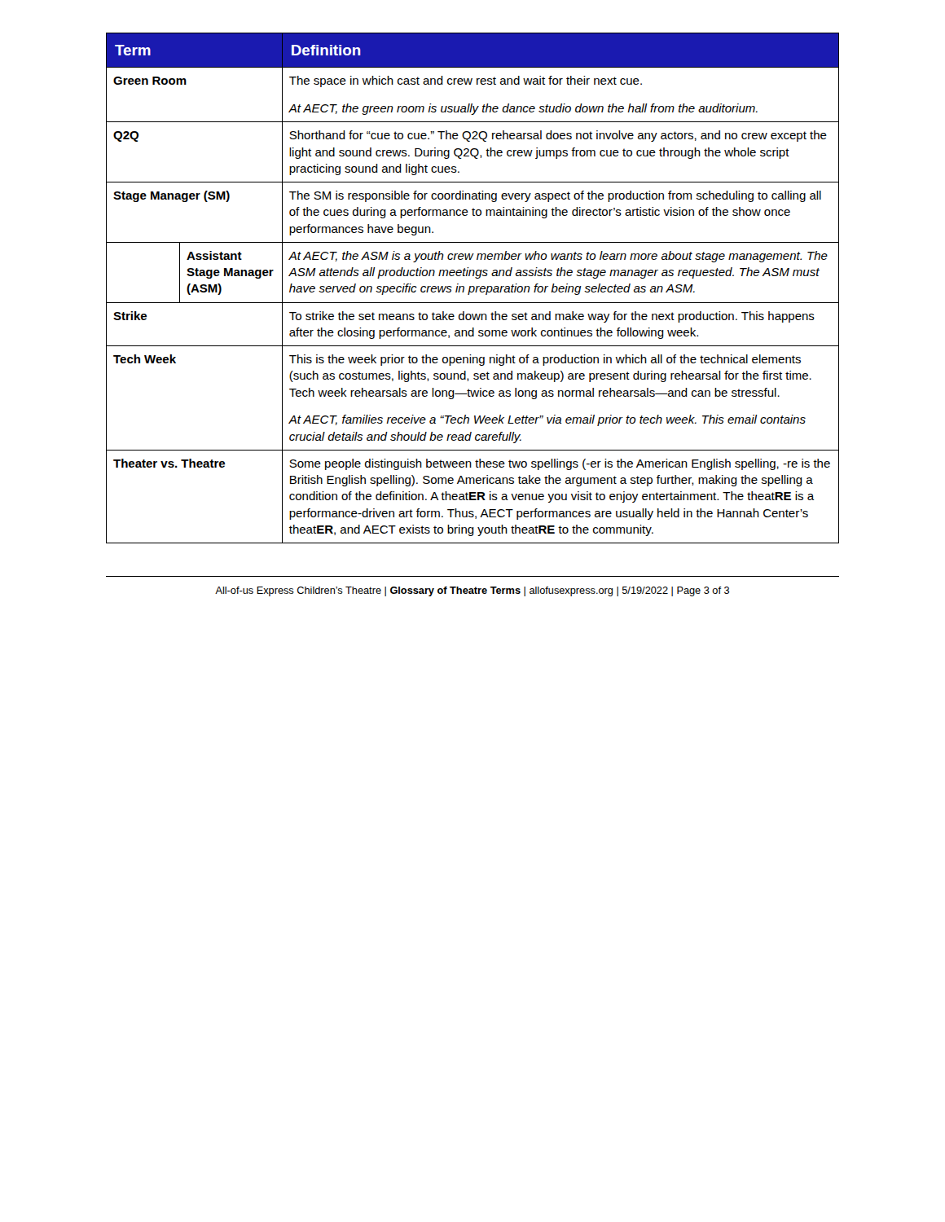| Term | Definition |
| --- | --- |
| Green Room | The space in which cast and crew rest and wait for their next cue. At AECT, the green room is usually the dance studio down the hall from the auditorium. |
| Q2Q | Shorthand for “cue to cue.” The Q2Q rehearsal does not involve any actors, and no crew except the light and sound crews. During Q2Q, the crew jumps from cue to cue through the whole script practicing sound and light cues. |
| Stage Manager (SM) | The SM is responsible for coordinating every aspect of the production from scheduling to calling all of the cues during a performance to maintaining the director’s artistic vision of the show once performances have begun. |
| | Assistant Stage Manager (ASM) | At AECT, the ASM is a youth crew member who wants to learn more about stage management. The ASM attends all production meetings and assists the stage manager as requested. The ASM must have served on specific crews in preparation for being selected as an ASM. |
| Strike | To strike the set means to take down the set and make way for the next production. This happens after the closing performance, and some work continues the following week. |
| Tech Week | This is the week prior to the opening night of a production in which all of the technical elements (such as costumes, lights, sound, set and makeup) are present during rehearsal for the first time. Tech week rehearsals are long—twice as long as normal rehearsals—and can be stressful. At AECT, families receive a “Tech Week Letter” via email prior to tech week. This email contains crucial details and should be read carefully. |
| Theater vs. Theatre | Some people distinguish between these two spellings (-er is the American English spelling, -re is the British English spelling). Some Americans take the argument a step further, making the spelling a condition of the definition. A theat ER is a venue you visit to enjoy entertainment. The theat RE is a performance-driven art form. Thus, AECT performances are usually held in the Hannah Center’s theat ER , and AECT exists to bring youth theat RE to the community. |
All-of-us Express Children’s Theatre | Glossary of Theatre Terms | allofusexpress.org | 5/19/2022 | Page 3 of 3